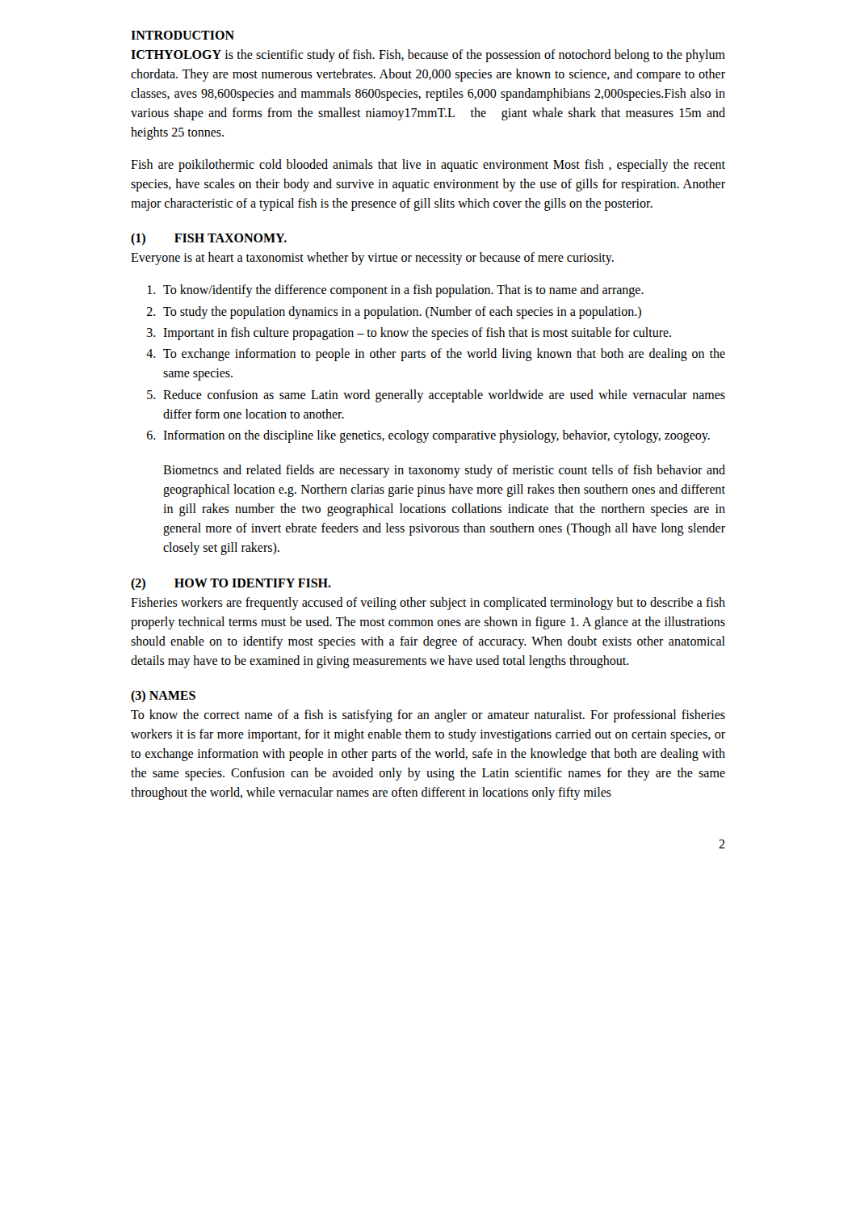INTRODUCTION
ICTHYOLOGY is the scientific study of fish. Fish, because of the possession of notochord belong to the phylum chordata. They are most numerous vertebrates. About 20,000 species are known to science, and compare to other classes, aves 98,600species and mammals 8600species, reptiles 6,000 spandamphibians 2,000species.Fish also in various shape and forms from the smallest niamoy17mmT.L the giant whale shark that measures 15m and heights 25 tonnes.
Fish are poikilothermic cold blooded animals that live in aquatic environment Most fish , especially the recent species, have scales on their body and survive in aquatic environment by the use of gills for respiration. Another major characteristic of a typical fish is the presence of gill slits which cover the gills on the posterior.
(1) FISH TAXONOMY.
Everyone is at heart a taxonomist whether by virtue or necessity or because of mere curiosity.
To know/identify the difference component in a fish population. That is to name and arrange.
To study the population dynamics in a population. (Number of each species in a population.)
Important in fish culture propagation – to know the species of fish that is most suitable for culture.
To exchange information to people in other parts of the world living known that both are dealing on the same species.
Reduce confusion as same Latin word generally acceptable worldwide are used while vernacular names differ form one location to another.
Information on the discipline like genetics, ecology comparative physiology, behavior, cytology, zoogeoy.
Biometncs and related fields are necessary in taxonomy study of meristic count tells of fish behavior and geographical location e.g. Northern clarias garie pinus have more gill rakes then southern ones and different in gill rakes number the two geographical locations collations indicate that the northern species are in general more of invert ebrate feeders and less psivorous than southern ones (Though all have long slender closely set gill rakers).
(2) HOW TO IDENTIFY FISH.
Fisheries workers are frequently accused of veiling other subject in complicated terminology but to describe a fish properly technical terms must be used. The most common ones are shown in figure 1. A glance at the illustrations should enable on to identify most species with a fair degree of accuracy. When doubt exists other anatomical details may have to be examined in giving measurements we have used total lengths throughout.
(3) NAMES
To know the correct name of a fish is satisfying for an angler or amateur naturalist. For professional fisheries workers it is far more important, for it might enable them to study investigations carried out on certain species, or to exchange information with people in other parts of the world, safe in the knowledge that both are dealing with the same species. Confusion can be avoided only by using the Latin scientific names for they are the same throughout the world, while vernacular names are often different in locations only fifty miles
2